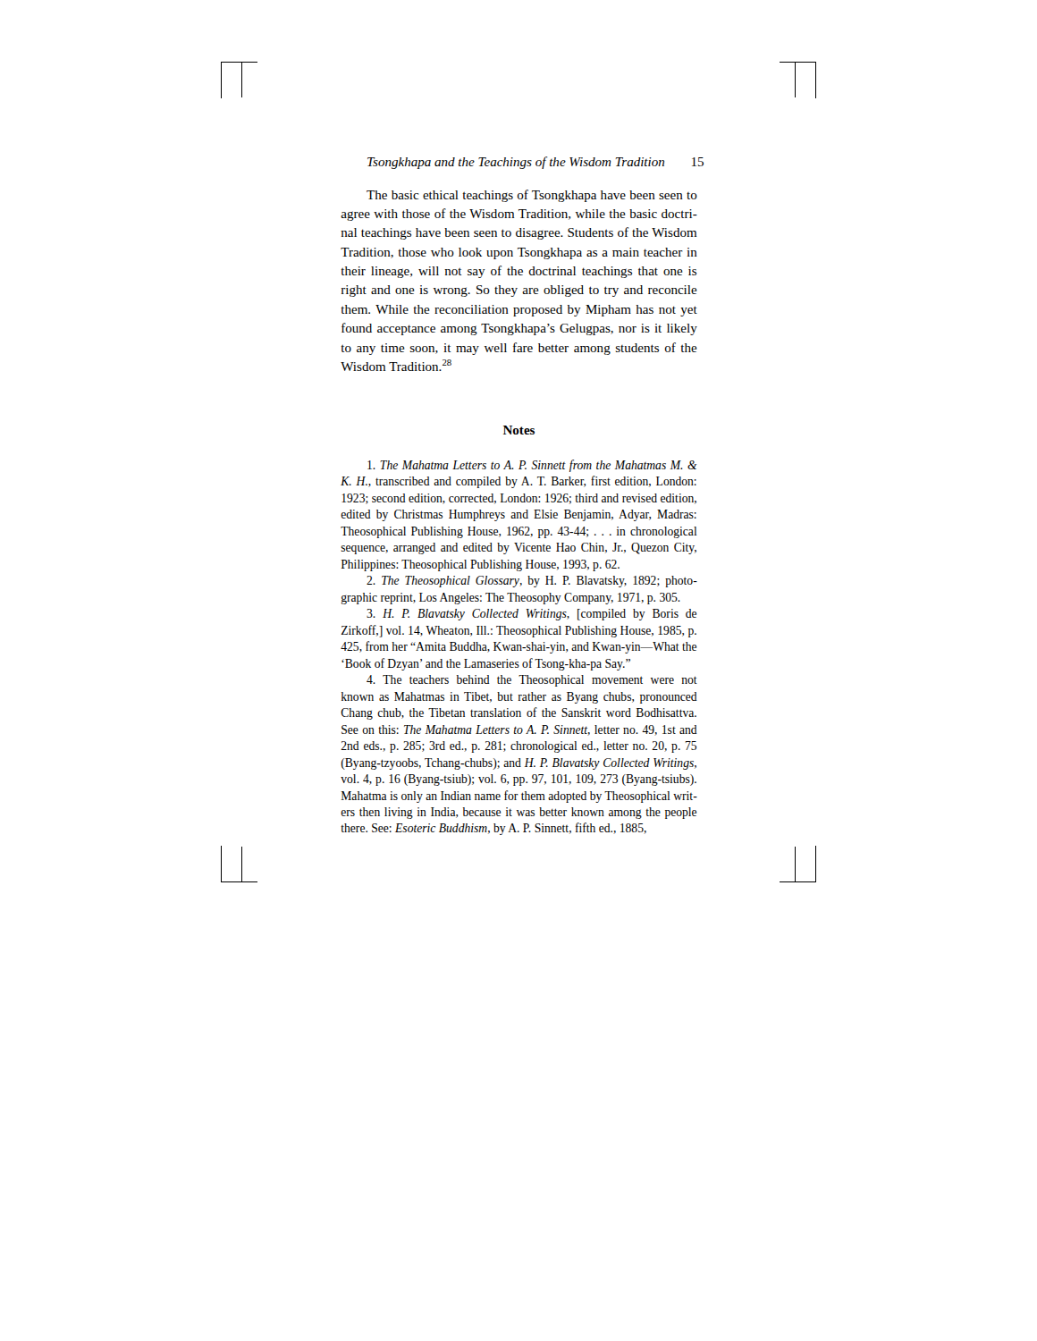Tsongkhapa and the Teachings of the Wisdom Tradition15
The basic ethical teachings of Tsongkhapa have been seen to agree with those of the Wisdom Tradition, while the basic doctrinal teachings have been seen to disagree. Students of the Wisdom Tradition, those who look upon Tsongkhapa as a main teacher in their lineage, will not say of the doctrinal teachings that one is right and one is wrong. So they are obliged to try and reconcile them. While the reconciliation proposed by Mipham has not yet found acceptance among Tsongkhapa’s Gelugpas, nor is it likely to any time soon, it may well fare better among students of the Wisdom Tradition.28
Notes
1. The Mahatma Letters to A. P. Sinnett from the Mahatmas M. & K. H., transcribed and compiled by A. T. Barker, first edition, London: 1923; second edition, corrected, London: 1926; third and revised edition, edited by Christmas Humphreys and Elsie Benjamin, Adyar, Madras: Theosophical Publishing House, 1962, pp. 43-44; . . . in chronological sequence, arranged and edited by Vicente Hao Chin, Jr., Quezon City, Philippines: Theosophical Publishing House, 1993, p. 62.
2. The Theosophical Glossary, by H. P. Blavatsky, 1892; photographic reprint, Los Angeles: The Theosophy Company, 1971, p. 305.
3. H. P. Blavatsky Collected Writings, [compiled by Boris de Zirkoff,] vol. 14, Wheaton, Ill.: Theosophical Publishing House, 1985, p. 425, from her “Amita Buddha, Kwan-shai-yin, and Kwan-yin—What the ‘Book of Dzyan’ and the Lamaseries of Tsong-kha-pa Say.”
4. The teachers behind the Theosophical movement were not known as Mahatmas in Tibet, but rather as Byang chubs, pronounced Chang chub, the Tibetan translation of the Sanskrit word Bodhisattva. See on this: The Mahatma Letters to A. P. Sinnett, letter no. 49, 1st and 2nd eds., p. 285; 3rd ed., p. 281; chronological ed., letter no. 20, p. 75 (Byang-tzyoobs, Tchang-chubs); and H. P. Blavatsky Collected Writings, vol. 4, p. 16 (Byang-tsiub); vol. 6, pp. 97, 101, 109, 273 (Byang-tsiubs). Mahatma is only an Indian name for them adopted by Theosophical writers then living in India, because it was better known among the people there. See: Esoteric Buddhism, by A. P. Sinnett, fifth ed., 1885,